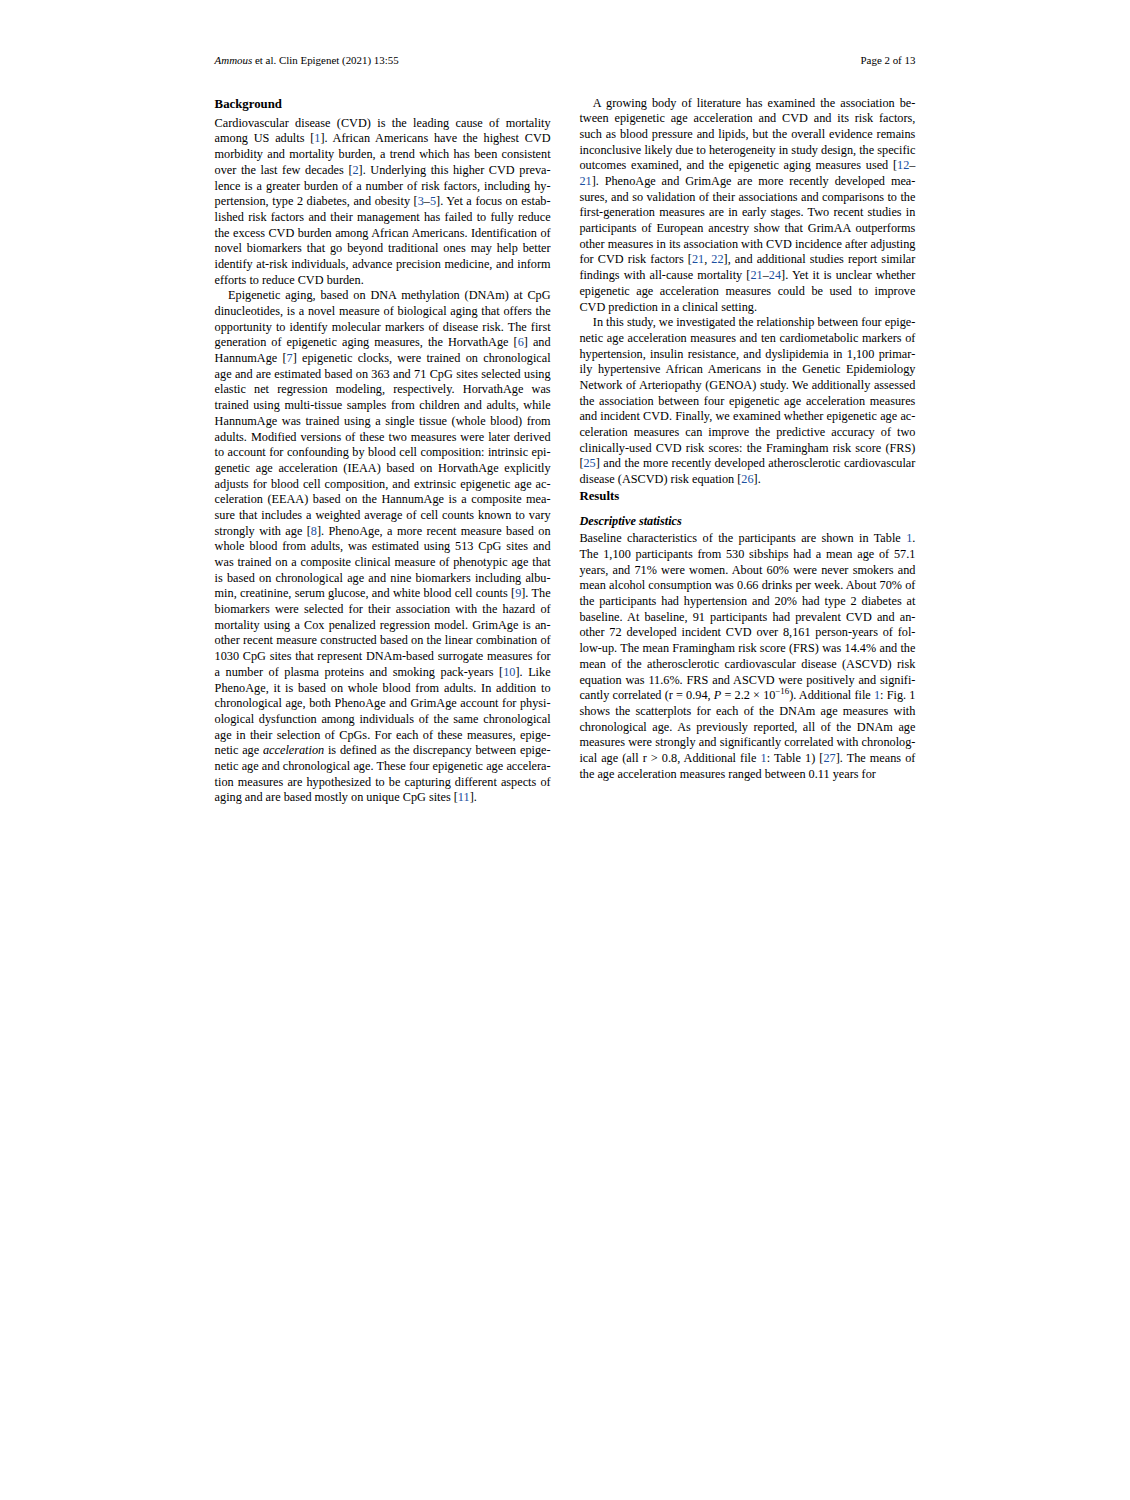Ammous et al. Clin Epigenet (2021) 13:55
Page 2 of 13
Background
Cardiovascular disease (CVD) is the leading cause of mortality among US adults [1]. African Americans have the highest CVD morbidity and mortality burden, a trend which has been consistent over the last few decades [2]. Underlying this higher CVD prevalence is a greater burden of a number of risk factors, including hypertension, type 2 diabetes, and obesity [3–5]. Yet a focus on established risk factors and their management has failed to fully reduce the excess CVD burden among African Americans. Identification of novel biomarkers that go beyond traditional ones may help better identify at-risk individuals, advance precision medicine, and inform efforts to reduce CVD burden.
Epigenetic aging, based on DNA methylation (DNAm) at CpG dinucleotides, is a novel measure of biological aging that offers the opportunity to identify molecular markers of disease risk. The first generation of epigenetic aging measures, the HorvathAge [6] and HannumAge [7] epigenetic clocks, were trained on chronological age and are estimated based on 363 and 71 CpG sites selected using elastic net regression modeling, respectively. HorvathAge was trained using multi-tissue samples from children and adults, while HannumAge was trained using a single tissue (whole blood) from adults. Modified versions of these two measures were later derived to account for confounding by blood cell composition: intrinsic epigenetic age acceleration (IEAA) based on HorvathAge explicitly adjusts for blood cell composition, and extrinsic epigenetic age acceleration (EEAA) based on the HannumAge is a composite measure that includes a weighted average of cell counts known to vary strongly with age [8]. PhenoAge, a more recent measure based on whole blood from adults, was estimated using 513 CpG sites and was trained on a composite clinical measure of phenotypic age that is based on chronological age and nine biomarkers including albumin, creatinine, serum glucose, and white blood cell counts [9]. The biomarkers were selected for their association with the hazard of mortality using a Cox penalized regression model. GrimAge is another recent measure constructed based on the linear combination of 1030 CpG sites that represent DNAm-based surrogate measures for a number of plasma proteins and smoking pack-years [10]. Like PhenoAge, it is based on whole blood from adults. In addition to chronological age, both PhenoAge and GrimAge account for physiological dysfunction among individuals of the same chronological age in their selection of CpGs. For each of these measures, epigenetic age acceleration is defined as the discrepancy between epigenetic age and chronological age. These four epigenetic age acceleration measures are hypothesized to be capturing different aspects of aging and are based mostly on unique CpG sites [11].
A growing body of literature has examined the association between epigenetic age acceleration and CVD and its risk factors, such as blood pressure and lipids, but the overall evidence remains inconclusive likely due to heterogeneity in study design, the specific outcomes examined, and the epigenetic aging measures used [12–21]. PhenoAge and GrimAge are more recently developed measures, and so validation of their associations and comparisons to the first-generation measures are in early stages. Two recent studies in participants of European ancestry show that GrimAA outperforms other measures in its association with CVD incidence after adjusting for CVD risk factors [21, 22], and additional studies report similar findings with all-cause mortality [21–24]. Yet it is unclear whether epigenetic age acceleration measures could be used to improve CVD prediction in a clinical setting.
In this study, we investigated the relationship between four epigenetic age acceleration measures and ten cardiometabolic markers of hypertension, insulin resistance, and dyslipidemia in 1,100 primarily hypertensive African Americans in the Genetic Epidemiology Network of Arteriopathy (GENOA) study. We additionally assessed the association between four epigenetic age acceleration measures and incident CVD. Finally, we examined whether epigenetic age acceleration measures can improve the predictive accuracy of two clinically-used CVD risk scores: the Framingham risk score (FRS) [25] and the more recently developed atherosclerotic cardiovascular disease (ASCVD) risk equation [26].
Results
Descriptive statistics
Baseline characteristics of the participants are shown in Table 1. The 1,100 participants from 530 sibships had a mean age of 57.1 years, and 71% were women. About 60% were never smokers and mean alcohol consumption was 0.66 drinks per week. About 70% of the participants had hypertension and 20% had type 2 diabetes at baseline. At baseline, 91 participants had prevalent CVD and another 72 developed incident CVD over 8,161 person-years of follow-up. The mean Framingham risk score (FRS) was 14.4% and the mean of the atherosclerotic cardiovascular disease (ASCVD) risk equation was 11.6%. FRS and ASCVD were positively and significantly correlated (r = 0.94, P = 2.2 × 10−16). Additional file 1: Fig. 1 shows the scatterplots for each of the DNAm age measures with chronological age. As previously reported, all of the DNAm age measures were strongly and significantly correlated with chronological age (all r > 0.8, Additional file 1: Table 1) [27]. The means of the age acceleration measures ranged between 0.11 years for